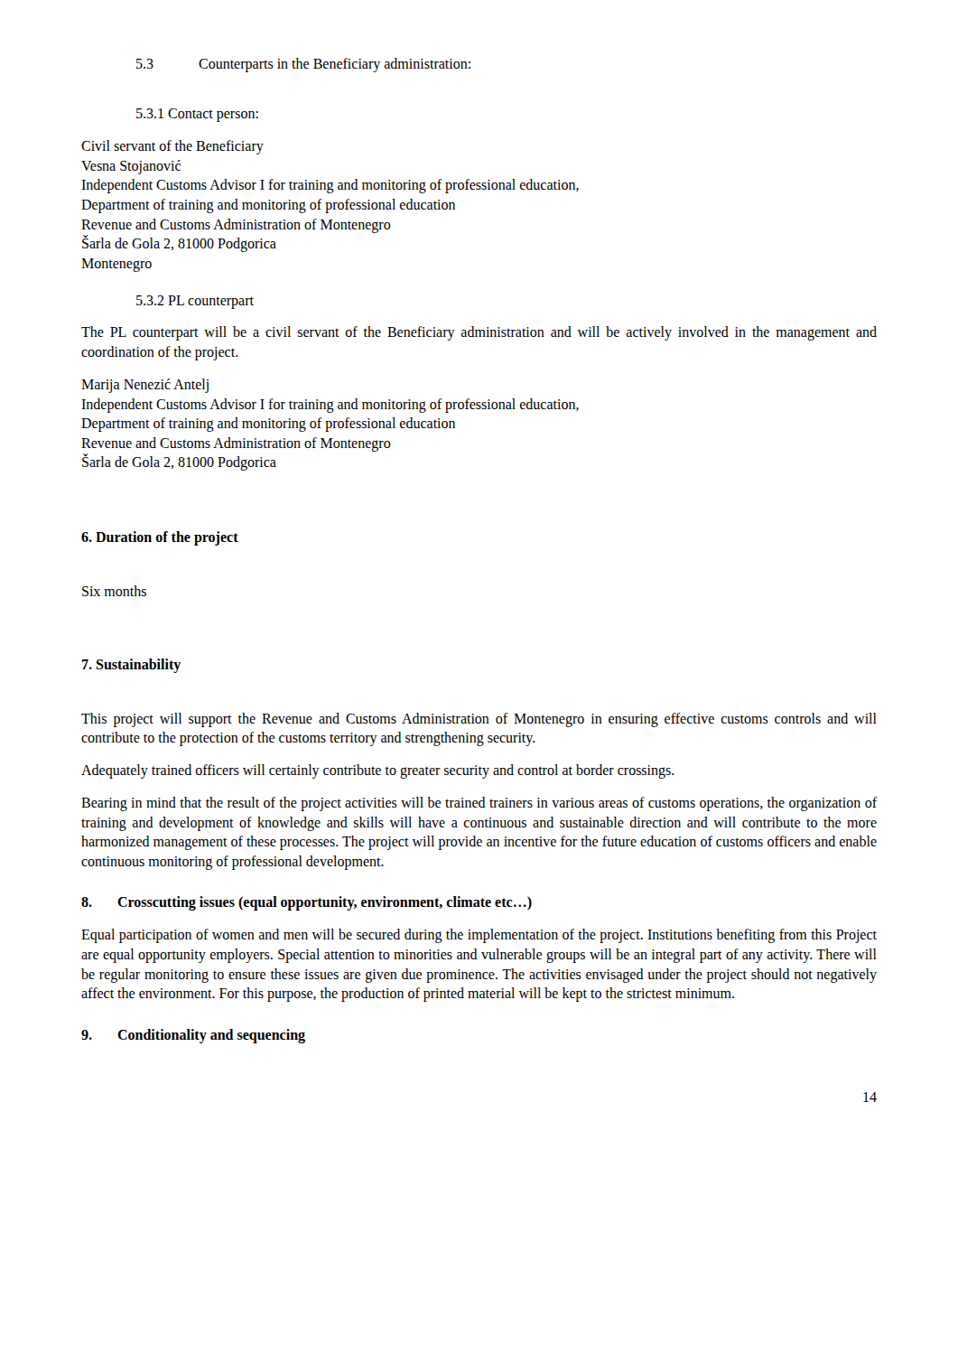5.3 Counterparts in the Beneficiary administration:
5.3.1 Contact person:
Civil servant of the Beneficiary
Vesna Stojanović
Independent Customs Advisor I for training and monitoring of professional education,
Department of training and monitoring of professional education
Revenue and Customs Administration of Montenegro
Šarla de Gola 2, 81000 Podgorica
Montenegro
5.3.2 PL counterpart
The PL counterpart will be a civil servant of the Beneficiary administration and will be actively involved in the management and coordination of the project.
Marija Nenezić Antelj
Independent Customs Advisor I for training and monitoring of professional education,
Department of training and monitoring of professional education
Revenue and Customs Administration of Montenegro
Šarla de Gola 2, 81000 Podgorica
6. Duration of the project
Six months
7. Sustainability
This project will support the Revenue and Customs Administration of Montenegro in ensuring effective customs controls and will contribute to the protection of the customs territory and strengthening security.
Adequately trained officers will certainly contribute to greater security and control at border crossings.
Bearing in mind that the result of the project activities will be trained trainers in various areas of customs operations, the organization of training and development of knowledge and skills will have a continuous and sustainable direction and will contribute to the more harmonized management of these processes. The project will provide an incentive for the future education of customs officers and enable continuous monitoring of professional development.
8. Crosscutting issues (equal opportunity, environment, climate etc…)
Equal participation of women and men will be secured during the implementation of the project. Institutions benefiting from this Project are equal opportunity employers. Special attention to minorities and vulnerable groups will be an integral part of any activity. There will be regular monitoring to ensure these issues are given due prominence. The activities envisaged under the project should not negatively affect the environment. For this purpose, the production of printed material will be kept to the strictest minimum.
9. Conditionality and sequencing
14